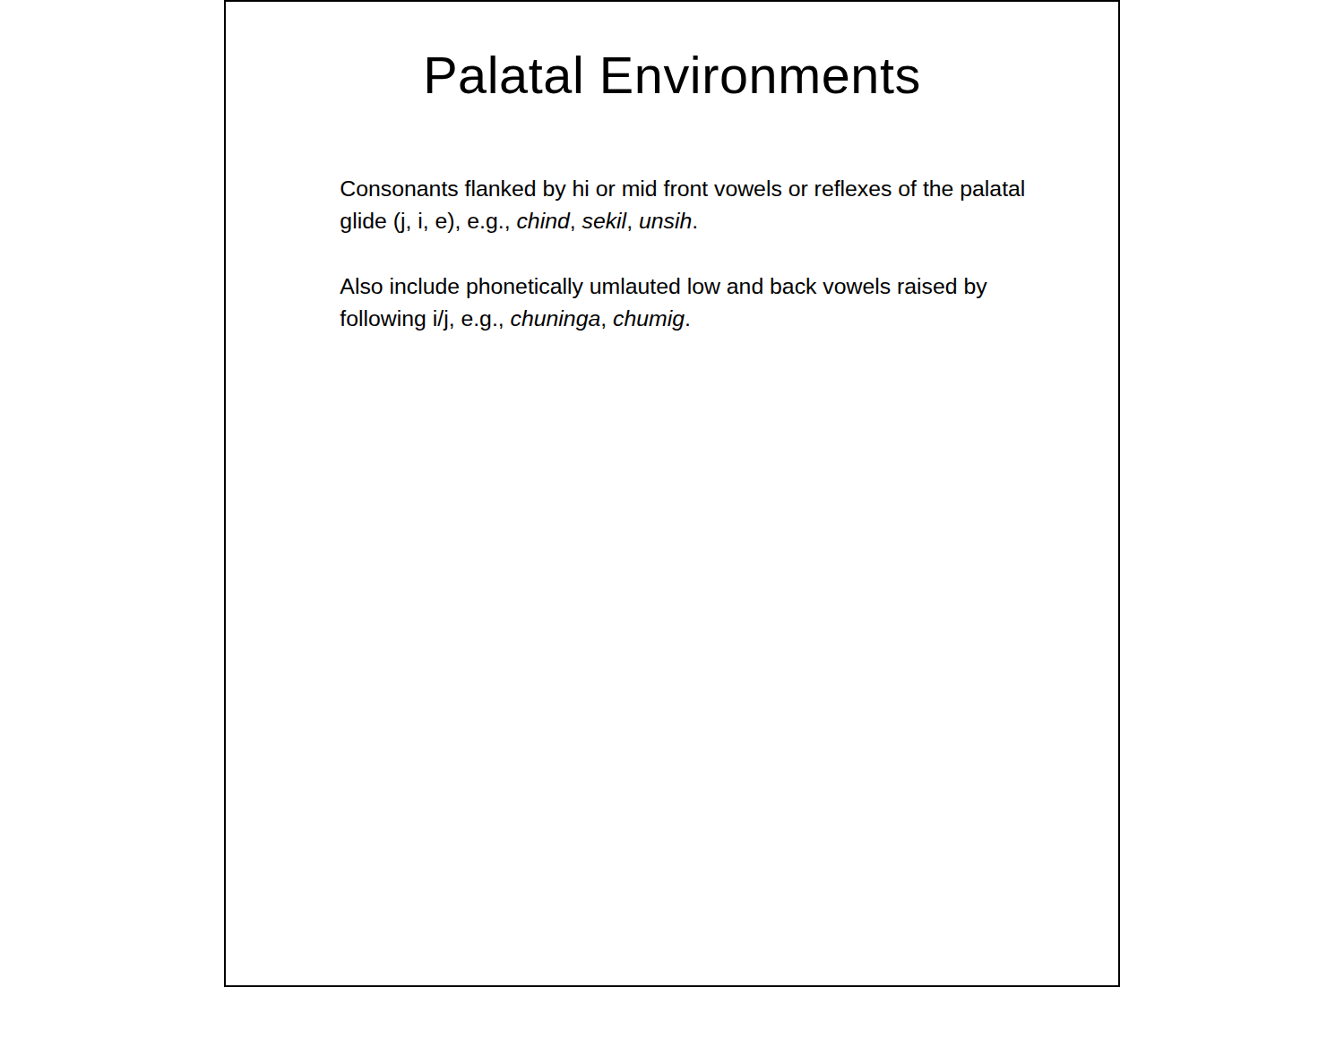Palatal Environments
Consonants flanked by hi or mid front vowels or reflexes of the palatal glide (j, i, e), e.g., chind, sekil, unsih.
Also include phonetically umlauted low and back vowels raised by following i/j, e.g., chuninga, chumig.